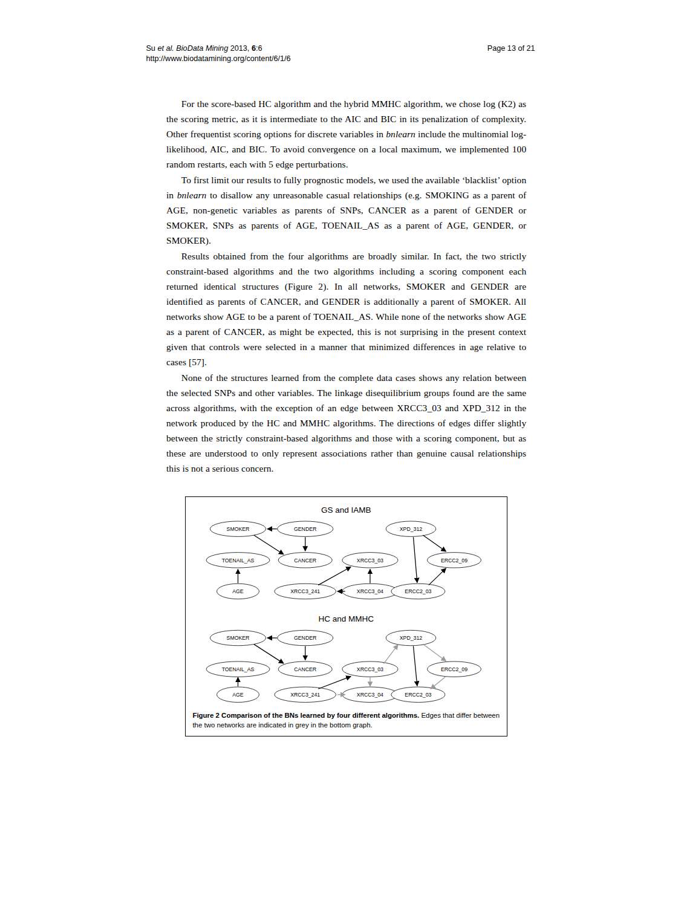Su et al. BioData Mining 2013, 6:6
http://www.biodatamining.org/content/6/1/6
Page 13 of 21
For the score-based HC algorithm and the hybrid MMHC algorithm, we chose log (K2) as the scoring metric, as it is intermediate to the AIC and BIC in its penalization of complexity. Other frequentist scoring options for discrete variables in bnlearn include the multinomial log-likelihood, AIC, and BIC. To avoid convergence on a local maximum, we implemented 100 random restarts, each with 5 edge perturbations.
To first limit our results to fully prognostic models, we used the available ‘blacklist’ option in bnlearn to disallow any unreasonable casual relationships (e.g. SMOKING as a parent of AGE, non-genetic variables as parents of SNPs, CANCER as a parent of GENDER or SMOKER, SNPs as parents of AGE, TOENAIL_AS as a parent of AGE, GENDER, or SMOKER).
Results obtained from the four algorithms are broadly similar. In fact, the two strictly constraint-based algorithms and the two algorithms including a scoring component each returned identical structures (Figure 2). In all networks, SMOKER and GENDER are identified as parents of CANCER, and GENDER is additionally a parent of SMOKER. All networks show AGE to be a parent of TOENAIL_AS. While none of the networks show AGE as a parent of CANCER, as might be expected, this is not surprising in the present context given that controls were selected in a manner that minimized differences in age relative to cases [57].
None of the structures learned from the complete data cases shows any relation between the selected SNPs and other variables. The linkage disequilibrium groups found are the same across algorithms, with the exception of an edge between XRCC3_03 and XPD_312 in the network produced by the HC and MMHC algorithms. The directions of edges differ slightly between the strictly constraint-based algorithms and those with a scoring component, but as these are understood to only represent associations rather than genuine causal relationships this is not a serious concern.
GS and IAMB SMOKER GENDER XPD_312 TOENAIL_AS CANCER XRCC3_03 ERCC2_09 AGE XRCC3_241 XRCC3_04 ERCC2_03 HC and MMHC SMOKER GENDER XPD_312 TOENAIL_AS CANCER XRCC3_03 ERCC2_09 AGE XRCC3_241 XRCC3_04 ERCC2_03
Figure 2 Comparison of the BNs learned by four different algorithms. Edges that differ between the two networks are indicated in grey in the bottom graph.